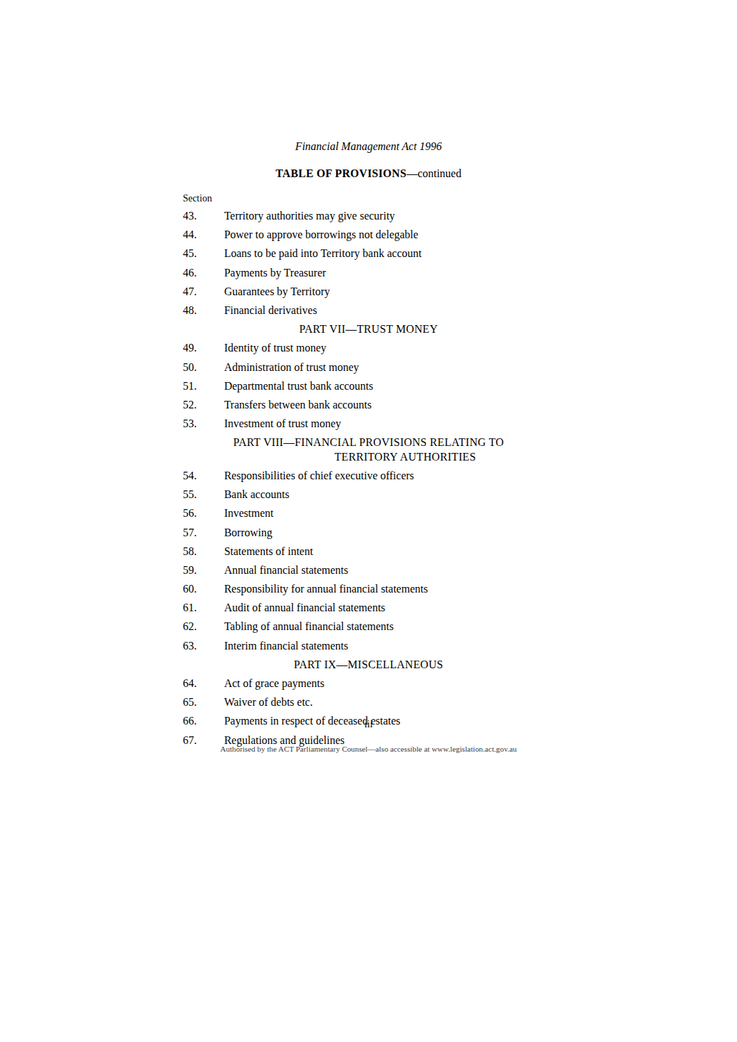Financial Management Act 1996
TABLE OF PROVISIONS—continued
Section
| 43. | Territory authorities may give security |
| 44. | Power to approve borrowings not delegable |
| 45. | Loans to be paid into Territory bank account |
| 46. | Payments by Treasurer |
| 47. | Guarantees by Territory |
| 48. | Financial derivatives |
| PART VII—TRUST MONEY |
| 49. | Identity of trust money |
| 50. | Administration of trust money |
| 51. | Departmental trust bank accounts |
| 52. | Transfers between bank accounts |
| 53. | Investment of trust money |
| PART VIII—FINANCIAL PROVISIONS RELATING TO TERRITORY AUTHORITIES |
| 54. | Responsibilities of chief executive officers |
| 55. | Bank accounts |
| 56. | Investment |
| 57. | Borrowing |
| 58. | Statements of intent |
| 59. | Annual financial statements |
| 60. | Responsibility for annual financial statements |
| 61. | Audit of annual financial statements |
| 62. | Tabling of annual financial statements |
| 63. | Interim financial statements |
| PART IX—MISCELLANEOUS |
| 64. | Act of grace payments |
| 65. | Waiver of debts etc. |
| 66. | Payments in respect of deceased estates |
| 67. | Regulations and guidelines |
iii
Authorised by the ACT Parliamentary Counsel—also accessible at www.legislation.act.gov.au